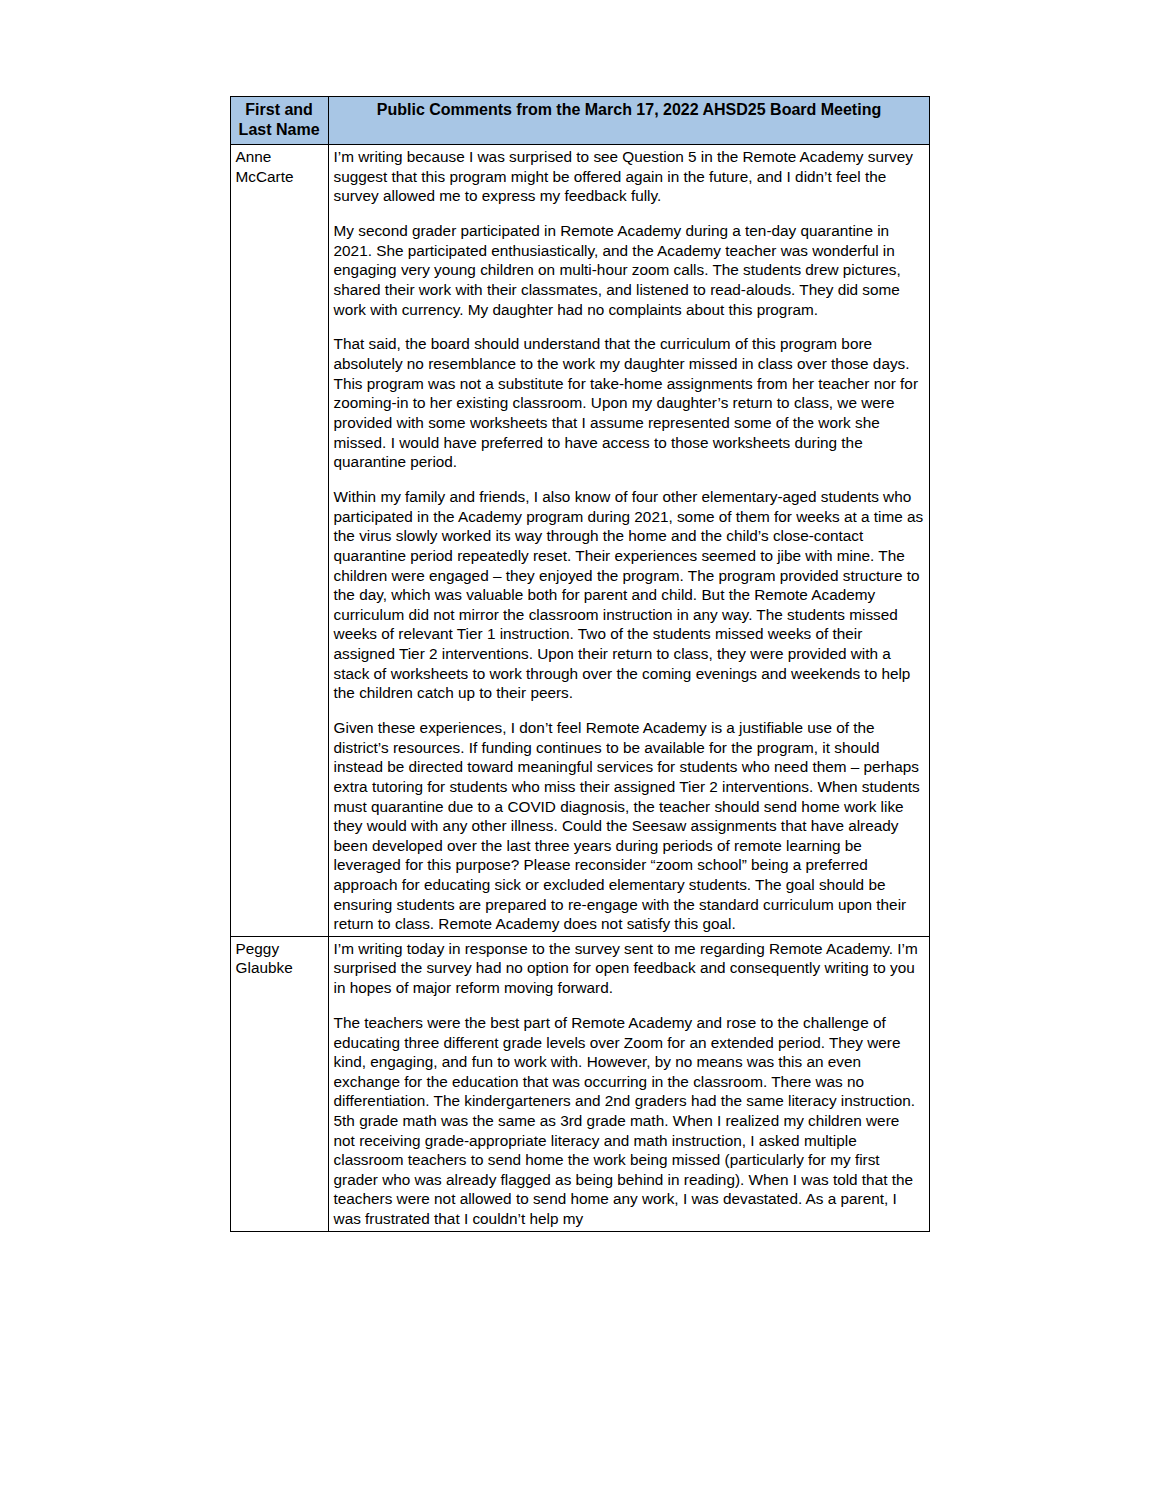| First and Last Name | Public Comments from the March 17, 2022 AHSD25 Board Meeting |
| --- | --- |
| Anne McCarte | I’m writing because I was surprised to see Question 5 in the Remote Academy survey suggest that this program might be offered again in the future, and I didn’t feel the survey allowed me to express my feedback fully. My second grader participated in Remote Academy during a ten-day quarantine in 2021. She participated enthusiastically, and the Academy teacher was wonderful in engaging very young children on multi-hour zoom calls. The students drew pictures, shared their work with their classmates, and listened to read-alouds. They did some work with currency. My daughter had no complaints about this program. That said, the board should understand that the curriculum of this program bore absolutely no resemblance to the work my daughter missed in class over those days. This program was not a substitute for take-home assignments from her teacher nor for zooming-in to her existing classroom. Upon my daughter’s return to class, we were provided with some worksheets that I assume represented some of the work she missed. I would have preferred to have access to those worksheets during the quarantine period. Within my family and friends, I also know of four other elementary-aged students who participated in the Academy program during 2021, some of them for weeks at a time as the virus slowly worked its way through the home and the child’s close-contact quarantine period repeatedly reset. Their experiences seemed to jibe with mine. The children were engaged – they enjoyed the program. The program provided structure to the day, which was valuable both for parent and child. But the Remote Academy curriculum did not mirror the classroom instruction in any way. The students missed weeks of relevant Tier 1 instruction. Two of the students missed weeks of their assigned Tier 2 interventions. Upon their return to class, they were provided with a stack of worksheets to work through over the coming evenings and weekends to help the children catch up to their peers. Given these experiences, I don’t feel Remote Academy is a justifiable use of the district’s resources. If funding continues to be available for the program, it should instead be directed toward meaningful services for students who need them – perhaps extra tutoring for students who miss their assigned Tier 2 interventions. When students must quarantine due to a COVID diagnosis, the teacher should send home work like they would with any other illness. Could the Seesaw assignments that have already been developed over the last three years during periods of remote learning be leveraged for this purpose? Please reconsider “zoom school” being a preferred approach for educating sick or excluded elementary students. The goal should be ensuring students are prepared to re-engage with the standard curriculum upon their return to class. Remote Academy does not satisfy this goal. |
| Peggy Glaubke | I’m writing today in response to the survey sent to me regarding Remote Academy. I’m surprised the survey had no option for open feedback and consequently writing to you in hopes of major reform moving forward. The teachers were the best part of Remote Academy and rose to the challenge of educating three different grade levels over Zoom for an extended period. They were kind, engaging, and fun to work with. However, by no means was this an even exchange for the education that was occurring in the classroom. There was no differentiation. The kindergarteners and 2nd graders had the same literacy instruction. 5th grade math was the same as 3rd grade math. When I realized my children were not receiving grade-appropriate literacy and math instruction, I asked multiple classroom teachers to send home the work being missed (particularly for my first grader who was already flagged as being behind in reading). When I was told that the teachers were not allowed to send home any work, I was devastated. As a parent, I was frustrated that I couldn’t help my |